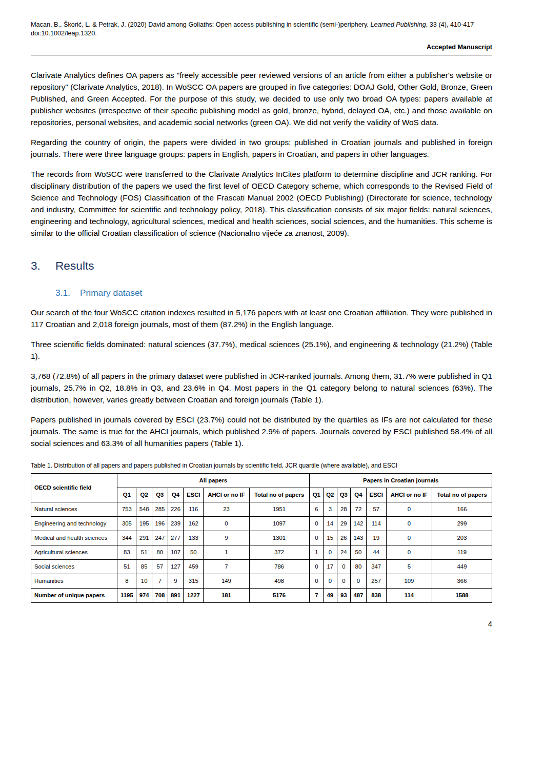Macan, B., Škorić, L. & Petrak, J. (2020) David among Goliaths: Open access publishing in scientific (semi-)periphery. Learned Publishing, 33 (4), 410-417 doi:10.1002/leap.1320.
Accepted Manuscript
Clarivate Analytics defines OA papers as "freely accessible peer reviewed versions of an article from either a publisher's website or repository" (Clarivate Analytics, 2018). In WoSCC OA papers are grouped in five categories: DOAJ Gold, Other Gold, Bronze, Green Published, and Green Accepted. For the purpose of this study, we decided to use only two broad OA types: papers available at publisher websites (irrespective of their specific publishing model as gold, bronze, hybrid, delayed OA, etc.) and those available on repositories, personal websites, and academic social networks (green OA). We did not verify the validity of WoS data.
Regarding the country of origin, the papers were divided in two groups: published in Croatian journals and published in foreign journals. There were three language groups: papers in English, papers in Croatian, and papers in other languages.
The records from WoSCC were transferred to the Clarivate Analytics InCites platform to determine discipline and JCR ranking. For disciplinary distribution of the papers we used the first level of OECD Category scheme, which corresponds to the Revised Field of Science and Technology (FOS) Classification of the Frascati Manual 2002 (OECD Publishing) (Directorate for science, technology and industry, Committee for scientific and technology policy, 2018). This classification consists of six major fields: natural sciences, engineering and technology, agricultural sciences, medical and health sciences, social sciences, and the humanities. This scheme is similar to the official Croatian classification of science (Nacionalno vijeće za znanost, 2009).
3. Results
3.1. Primary dataset
Our search of the four WoSCC citation indexes resulted in 5,176 papers with at least one Croatian affiliation. They were published in 117 Croatian and 2,018 foreign journals, most of them (87.2%) in the English language.
Three scientific fields dominated: natural sciences (37.7%), medical sciences (25.1%), and engineering & technology (21.2%) (Table 1).
3,768 (72.8%) of all papers in the primary dataset were published in JCR-ranked journals. Among them, 31.7% were published in Q1 journals, 25.7% in Q2, 18.8% in Q3, and 23.6% in Q4. Most papers in the Q1 category belong to natural sciences (63%). The distribution, however, varies greatly between Croatian and foreign journals (Table 1).
Papers published in journals covered by ESCI (23.7%) could not be distributed by the quartiles as IFs are not calculated for these journals. The same is true for the AHCI journals, which published 2.9% of papers. Journals covered by ESCI published 58.4% of all social sciences and 63.3% of all humanities papers (Table 1).
Table 1. Distribution of all papers and papers published in Croatian journals by scientific field, JCR quartile (where available), and ESCI
| OECD scientific field | All papers | Papers in Croatian journals |
| --- | --- | --- |
| Q1 | Q2 | Q3 | Q4 | ESCI | AHCI or no IF | Total no of papers | Q1 | Q2 | Q3 | Q4 | ESCI | AHCI or no IF | Total no of papers |
| Natural sciences | 753 | 548 | 285 | 226 | 116 | 23 | 1951 | 6 | 3 | 28 | 72 | 57 | 0 | 166 |
| Engineering and technology | 305 | 195 | 196 | 239 | 162 | 0 | 1097 | 0 | 14 | 29 | 142 | 114 | 0 | 299 |
| Medical and health sciences | 344 | 291 | 247 | 277 | 133 | 9 | 1301 | 0 | 15 | 26 | 143 | 19 | 0 | 203 |
| Agricultural sciences | 83 | 51 | 80 | 107 | 50 | 1 | 372 | 1 | 0 | 24 | 50 | 44 | 0 | 119 |
| Social sciences | 51 | 85 | 57 | 127 | 459 | 7 | 786 | 0 | 17 | 0 | 80 | 347 | 5 | 449 |
| Humanities | 8 | 10 | 7 | 9 | 315 | 149 | 498 | 0 | 0 | 0 | 0 | 257 | 109 | 366 |
| Number of unique papers | 1195 | 974 | 708 | 891 | 1227 | 181 | 5176 | 7 | 49 | 93 | 487 | 838 | 114 | 1588 |
4